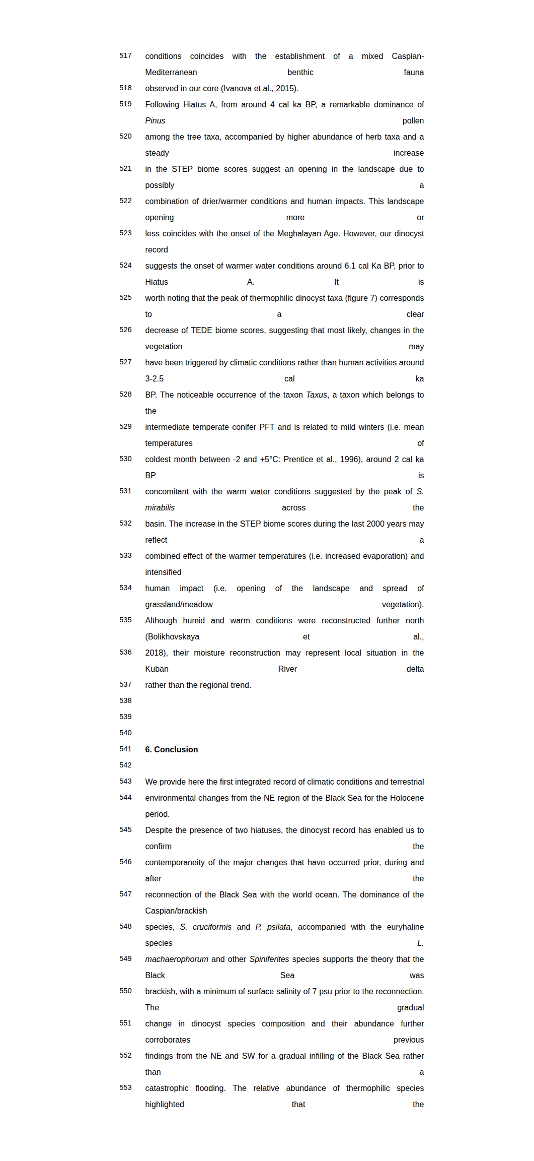517
conditions coincides with the establishment of a mixed Caspian-Mediterranean benthic fauna
518
observed in our core (Ivanova et al., 2015).
519
Following Hiatus A, from around 4 cal ka BP, a remarkable dominance of Pinus pollen
520
among the tree taxa, accompanied by higher abundance of herb taxa and a steady increase
521
in the STEP biome scores suggest an opening in the landscape due to possibly a
522
combination of drier/warmer conditions and human impacts. This landscape opening more or
523
less coincides with the onset of the Meghalayan Age. However, our dinocyst record
524
suggests the onset of warmer water conditions around 6.1 cal Ka BP, prior to Hiatus A. It is
525
worth noting that the peak of thermophilic dinocyst taxa (figure 7) corresponds to a clear
526
decrease of TEDE biome scores, suggesting that most likely, changes in the vegetation may
527
have been triggered by climatic conditions rather than human activities around 3-2.5 cal ka
528
BP. The noticeable occurrence of the taxon Taxus, a taxon which belongs to the
529
intermediate temperate conifer PFT and is related to mild winters (i.e. mean temperatures of
530
coldest month between -2 and +5°C: Prentice et al., 1996), around 2 cal ka BP is
531
concomitant with the warm water conditions suggested by the peak of S. mirabilis across the
532
basin. The increase in the STEP biome scores during the last 2000 years may reflect a
533
combined effect of the warmer temperatures (i.e. increased evaporation) and intensified
534
human impact (i.e. opening of the landscape and spread of grassland/meadow vegetation).
535
Although humid and warm conditions were reconstructed further north (Bolikhovskaya et al.,
536
2018), their moisture reconstruction may represent local situation in the Kuban River delta
537
rather than the regional trend.
538
539
540
541
6. Conclusion
542
543
We provide here the first integrated record of climatic conditions and terrestrial
544
environmental changes from the NE region of the Black Sea for the Holocene period.
545
Despite the presence of two hiatuses, the dinocyst record has enabled us to confirm the
546
contemporaneity of the major changes that have occurred prior, during and after the
547
reconnection of the Black Sea with the world ocean. The dominance of the Caspian/brackish
548
species, S. cruciformis and P. psilata, accompanied with the euryhaline species L.
549
machaerophorum and other Spiniferites species supports the theory that the Black Sea was
550
brackish, with a minimum of surface salinity of 7 psu prior to the reconnection. The gradual
551
change in dinocyst species composition and their abundance further corroborates previous
552
findings from the NE and SW for a gradual infilling of the Black Sea rather than a
553
catastrophic flooding. The relative abundance of thermophilic species highlighted that the